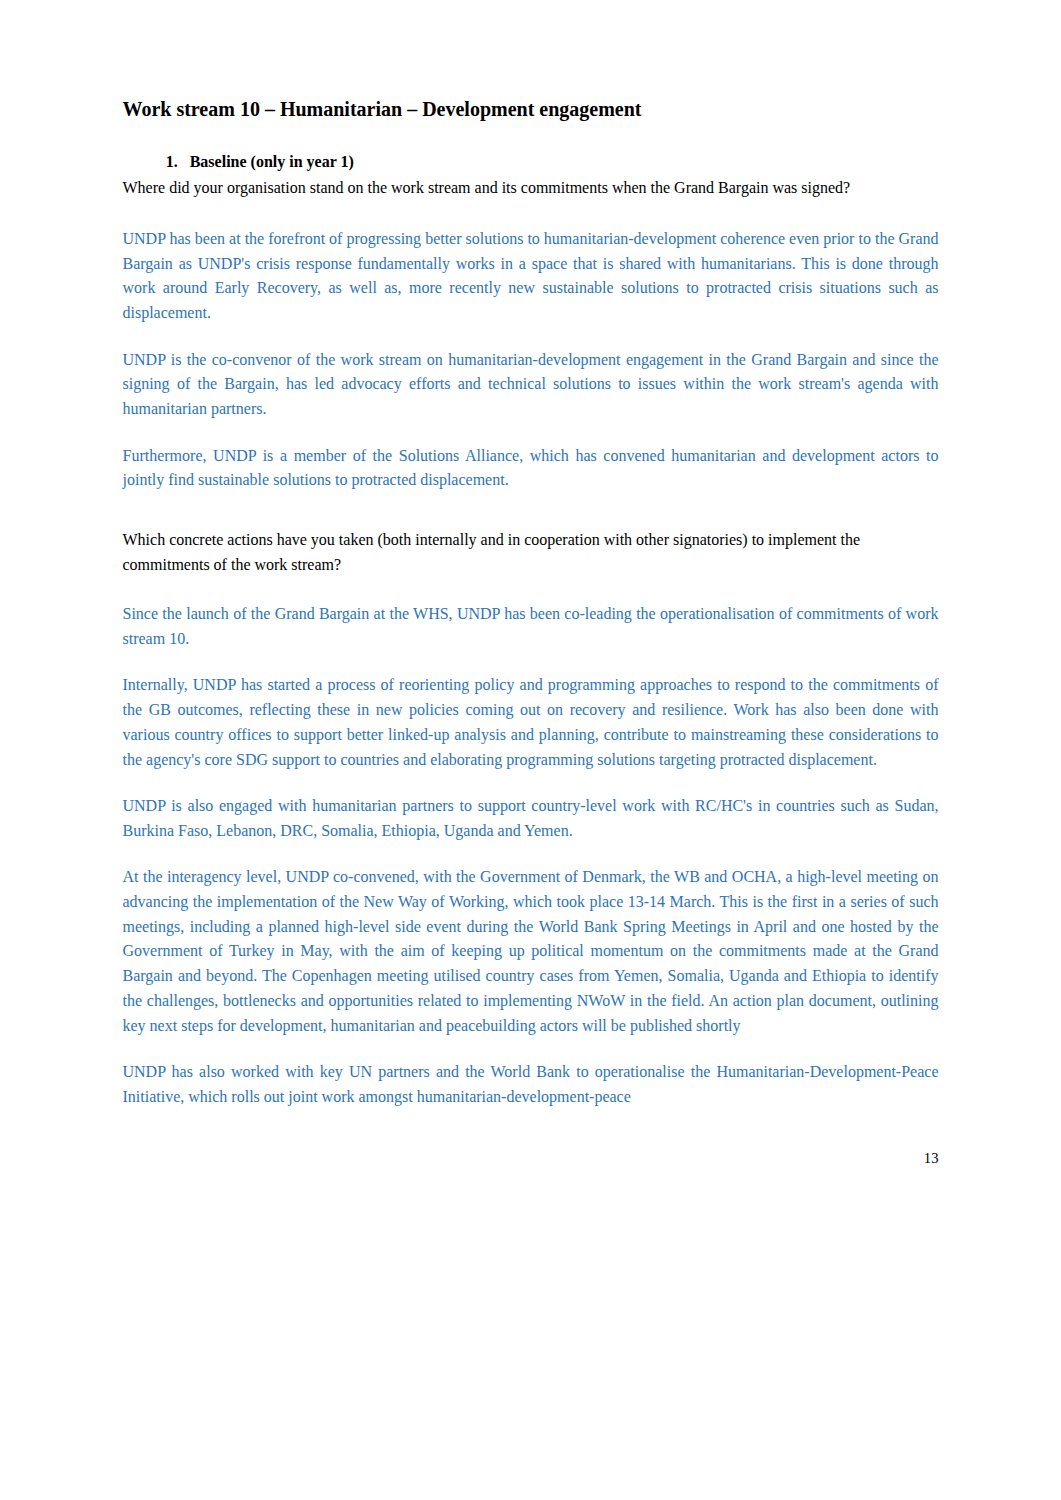Work stream 10 – Humanitarian – Development engagement
1. Baseline (only in year 1)
Where did your organisation stand on the work stream and its commitments when the Grand Bargain was signed?
UNDP has been at the forefront of progressing better solutions to humanitarian-development coherence even prior to the Grand Bargain as UNDP's crisis response fundamentally works in a space that is shared with humanitarians. This is done through work around Early Recovery, as well as, more recently new sustainable solutions to protracted crisis situations such as displacement.
UNDP is the co-convenor of the work stream on humanitarian-development engagement in the Grand Bargain and since the signing of the Bargain, has led advocacy efforts and technical solutions to issues within the work stream's agenda with humanitarian partners.
Furthermore, UNDP is a member of the Solutions Alliance, which has convened humanitarian and development actors to jointly find sustainable solutions to protracted displacement.
Which concrete actions have you taken (both internally and in cooperation with other signatories) to implement the commitments of the work stream?
Since the launch of the Grand Bargain at the WHS, UNDP has been co-leading the operationalisation of commitments of work stream 10.
Internally, UNDP has started a process of reorienting policy and programming approaches to respond to the commitments of the GB outcomes, reflecting these in new policies coming out on recovery and resilience. Work has also been done with various country offices to support better linked-up analysis and planning, contribute to mainstreaming these considerations to the agency's core SDG support to countries and elaborating programming solutions targeting protracted displacement.
UNDP is also engaged with humanitarian partners to support country-level work with RC/HC's in countries such as Sudan, Burkina Faso, Lebanon, DRC, Somalia, Ethiopia, Uganda and Yemen.
At the interagency level, UNDP co-convened, with the Government of Denmark, the WB and OCHA, a high-level meeting on advancing the implementation of the New Way of Working, which took place 13-14 March. This is the first in a series of such meetings, including a planned high-level side event during the World Bank Spring Meetings in April and one hosted by the Government of Turkey in May, with the aim of keeping up political momentum on the commitments made at the Grand Bargain and beyond. The Copenhagen meeting utilised country cases from Yemen, Somalia, Uganda and Ethiopia to identify the challenges, bottlenecks and opportunities related to implementing NWoW in the field. An action plan document, outlining key next steps for development, humanitarian and peacebuilding actors will be published shortly
UNDP has also worked with key UN partners and the World Bank to operationalise the Humanitarian-Development-Peace Initiative, which rolls out joint work amongst humanitarian-development-peace
13